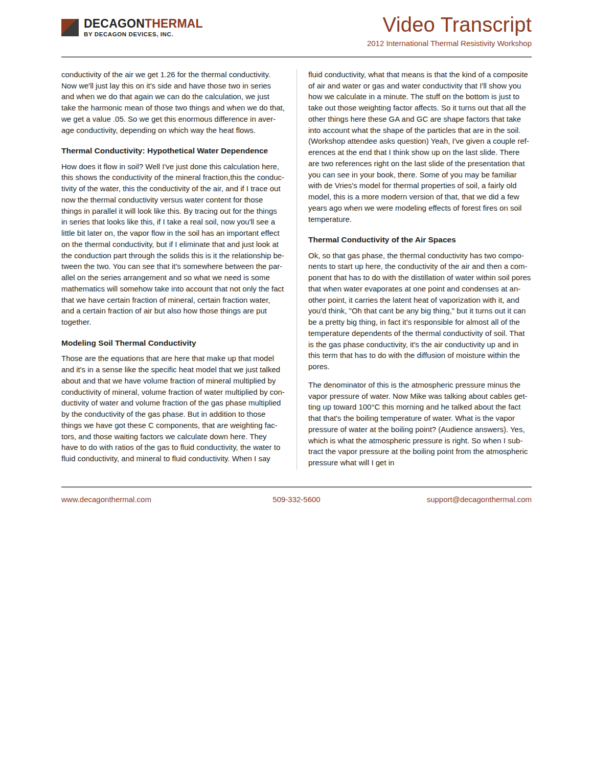DECAGON THERMAL
BY DECAGON DEVICES, INC.
Video Transcript
2012 International Thermal Resistivity Workshop
conductivity of the air we get 1.26 for the thermal conductivity. Now we'll just lay this on it's side and have those two in series and when we do that again we can do the calculation, we just take the harmonic mean of those two things and when we do that, we get a value .05. So we get this enormous difference in average conductivity, depending on which way the heat flows.
Thermal Conductivity: Hypothetical Water Dependence
How does it flow in soil? Well I've just done this calculation here, this shows the conductivity of the mineral fraction,this the conductivity of the water, this the conductivity of the air, and if I trace out now the thermal conductivity versus water content for those things in parallel it will look like this. By tracing out for the things in series that looks like this, if I take a real soil, now you'll see a little bit later on, the vapor flow in the soil has an important effect on the thermal conductivity, but if I eliminate that and just look at the conduction part through the solids this is it the relationship between the two. You can see that it's somewhere between the parallel on the series arrangement and so what we need is some mathematics will somehow take into account that not only the fact that we have certain fraction of mineral, certain fraction water, and a certain fraction of air but also how those things are put together.
Modeling Soil Thermal Conductivity
Those are the equations that are here that make up that model and it's in a sense like the specific heat model that we just talked about and that we have volume fraction of mineral multiplied by conductivity of mineral, volume fraction of water multiplied by conductivity of water and volume fraction of the gas phase multiplied by the conductivity of the gas phase. But in addition to those things we have got these C components, that are weighting factors, and those waiting factors we calculate down here. They have to do with ratios of the gas to fluid conductivity, the water to fluid conductivity, and mineral to fluid conductivity. When I say fluid conductivity, what that means is that the kind of a composite of air and water or gas and water conductivity that I'll show you how we calculate in a minute. The stuff on the bottom is just to take out those weighting factor affects. So it turns out that all the other things here these GA and GC are shape factors that take into account what the shape of the particles that are in the soil. (Workshop attendee asks question) Yeah, I've given a couple references at the end that I think show up on the last slide. There are two references right on the last slide of the presentation that you can see in your book, there. Some of you may be familiar with de Vries's model for thermal properties of soil, a fairly old model, this is a more modern version of that, that we did a few years ago when we were modeling effects of forest fires on soil temperature.
Thermal Conductivity of the Air Spaces
Ok, so that gas phase, the thermal conductivity has two components to start up here, the conductivity of the air and then a component that has to do with the distillation of water within soil pores that when water evaporates at one point and condenses at another point, it carries the latent heat of vaporization with it, and you'd think, "Oh that cant be any big thing," but it turns out it can be a pretty big thing, in fact it's responsible for almost all of the temperature dependents of the thermal conductivity of soil. That is the gas phase conductivity, it's the air conductivity up and in this term that has to do with the diffusion of moisture within the pores.
The denominator of this is the atmospheric pressure minus the vapor pressure of water. Now Mike was talking about cables getting up toward 100°C this morning and he talked about the fact that that's the boiling temperature of water. What is the vapor pressure of water at the boiling point? (Audience answers). Yes, which is what the atmospheric pressure is right. So when I subtract the vapor pressure at the boiling point from the atmospheric pressure what will I get in
www.decagonthermal.com
509-332-5600
support@decagonthermal.com